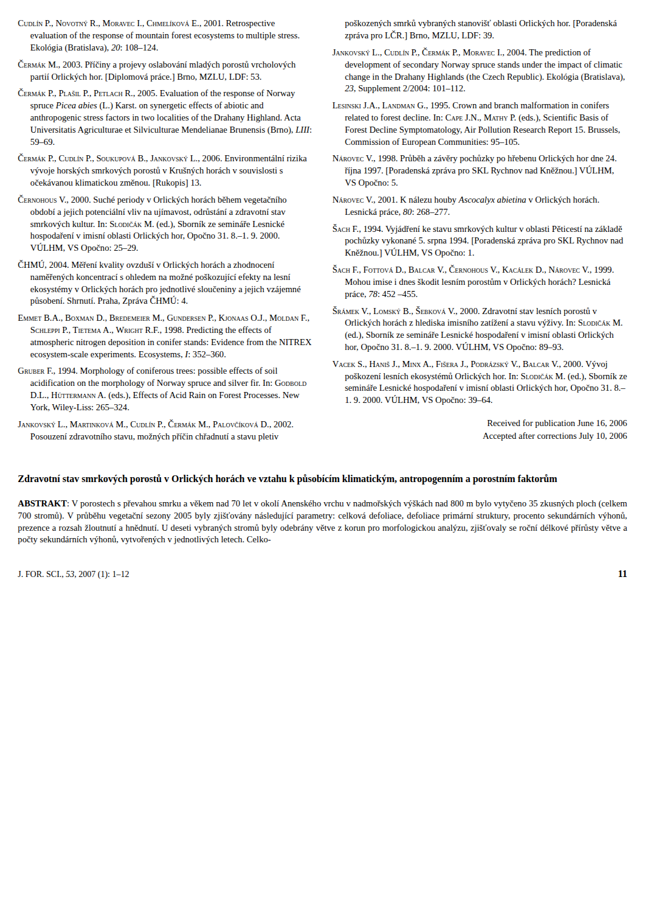Cudlín P., Novotný R., Moravec I., Chmelíková E., 2001. Retrospective evaluation of the response of mountain forest ecosystems to multiple stress. Ekológia (Bratislava), 20: 108–124.
Čermák M., 2003. Příčiny a projevy oslabování mladých porostů vrcholových partií Orlických hor. [Diplomová práce.] Brno, MZLU, LDF: 53.
Čermák P., Plašil P., Petlach R., 2005. Evaluation of the response of Norway spruce Picea abies (L.) Karst. on synergetic effects of abiotic and anthropogenic stress factors in two localities of the Drahany Highland. Acta Universitatis Agriculturae et Silviculturae Mendelianae Brunensis (Brno), LIII: 59–69.
Čermák P., Cudlín P., Soukupová B., Jankovský L., 2006. Environmentální rizika vývoje horských smrkových porostů v Krušných horách v souvislosti s očekávanou klimatickou změnou. [Rukopis] 13.
Černohous V., 2000. Suché periody v Orlických horách během vegetačního období a jejich potenciální vliv na ujímavost, odrůstání a zdravotní stav smrkových kultur. In: Slodičák M. (ed.), Sborník ze semináře Lesnické hospodaření v imisní oblasti Orlických hor, Opočno 31. 8.–1. 9. 2000. VÚLHM, VS Opočno: 25–29.
ČHMÚ, 2004. Měření kvality ovzduší v Orlických horách a zhodnocení naměřených koncentrací s ohledem na možné poškozující efekty na lesní ekosystémy v Orlických horách pro jednotlivé sloučeniny a jejich vzájemné působení. Shrnutí. Praha, Zpráva ČHMÚ: 4.
Emmet B.A., Boxman D., Bredemeier M., Gundersen P., Kjonaas O.J., Moldan F., Schleppi P., Tietema A., Wright R.F., 1998. Predicting the effects of atmospheric nitrogen deposition in conifer stands: Evidence from the NITREX ecosystem-scale experiments. Ecosystems, I: 352–360.
Gruber F., 1994. Morphology of coniferous trees: possible effects of soil acidification on the morphology of Norway spruce and silver fir. In: Godbold D.L., Hüttermann A. (eds.), Effects of Acid Rain on Forest Processes. New York, Wiley-Liss: 265–324.
Jankovský L., Martinková M., Cudlín P., Čermák M., Palovčíková D., 2002. Posouzení zdravotního stavu, možných příčin chřadnutí a stavu pletiv poškozených smrků vybraných stanovišť oblasti Orlických hor. [Poradenská zpráva pro LČR.] Brno, MZLU, LDF: 39.
Jankovský L., Cudlín P., Čermák P., Moravec I., 2004. The prediction of development of secondary Norway spruce stands under the impact of climatic change in the Drahany Highlands (the Czech Republic). Ekológia (Bratislava), 23, Supplement 2/2004: 101–112.
Lesinski J.A., Landman G., 1995. Crown and branch malformation in conifers related to forest decline. In: Cape J.N., Mathy P. (eds.), Scientific Basis of Forest Decline Symptomatology, Air Pollution Research Report 15. Brussels, Commission of European Communities: 95–105.
Nárovec V., 1998. Průběh a závěry pochůzky po hřebenu Orlických hor dne 24. října 1997. [Poradenská zpráva pro SKL Rychnov nad Kněžnou.] VÚLHM, VS Opočno: 5.
Nárovec V., 2001. K nálezu houby Ascocalyx abietina v Orlických horách. Lesnická práce, 80: 268–277.
Šach F., 1994. Vyjádření ke stavu smrkových kultur v oblasti Pěticestí na základě pochůzky vykonané 5. srpna 1994. [Poradenská zpráva pro SKL Rychnov nad Kněžnou.] VÚLHM, VS Opočno: 1.
Šach F., Fottová D., Balcar V., Černohous V., Kacálek D., Nárovec V., 1999. Mohou imise i dnes škodit lesním porostům v Orlických horách? Lesnická práce, 78: 452 –455.
Šrámek V., Lomský B., Šebková V., 2000. Zdravotní stav lesních porostů v Orlických horách z hlediska imisního zatížení a stavu výživy. In: Slodičák M. (ed.), Sborník ze semináře Lesnické hospodaření v imisní oblasti Orlických hor, Opočno 31. 8.–1. 9. 2000. VÚLHM, VS Opočno: 89–93.
Vacek S., Haniš J., Minx A., Fišera J., Podrázský V., Balcar V., 2000. Vývoj poškození lesních ekosystémů Orlických hor. In: Slodičák M. (ed.), Sborník ze semináře Lesnické hospodaření v imisní oblasti Orlických hor, Opočno 31. 8.–1. 9. 2000. VÚLHM, VS Opočno: 39–64.
Received for publication June 16, 2006
Accepted after corrections July 10, 2006
Zdravotní stav smrkových porostů v Orlických horách ve vztahu k působícím klimatickým, antropogenním a porostním faktorům
ABSTRAKT: V porostech s převahou smrku a věkem nad 70 let v okolí Anenského vrchu v nadmořských výškách nad 800 m bylo vytyčeno 35 zkusných ploch (celkem 700 stromů). V průběhu vegetační sezony 2005 byly zjišťovány následující parametry: celková defoliace, defoliace primární struktury, procento sekundárních výhonů, prezence a rozsah žloutnutí a hnědnutí. U deseti vybraných stromů byly odebrány větve z korun pro morfologickou analýzu, zjišťovaly se roční délkové přírůsty větve a počty sekundárních výhonů, vytvořených v jednotlivých letech. Celko-
J. FOR. SCI., 53, 2007 (1): 1–12 11